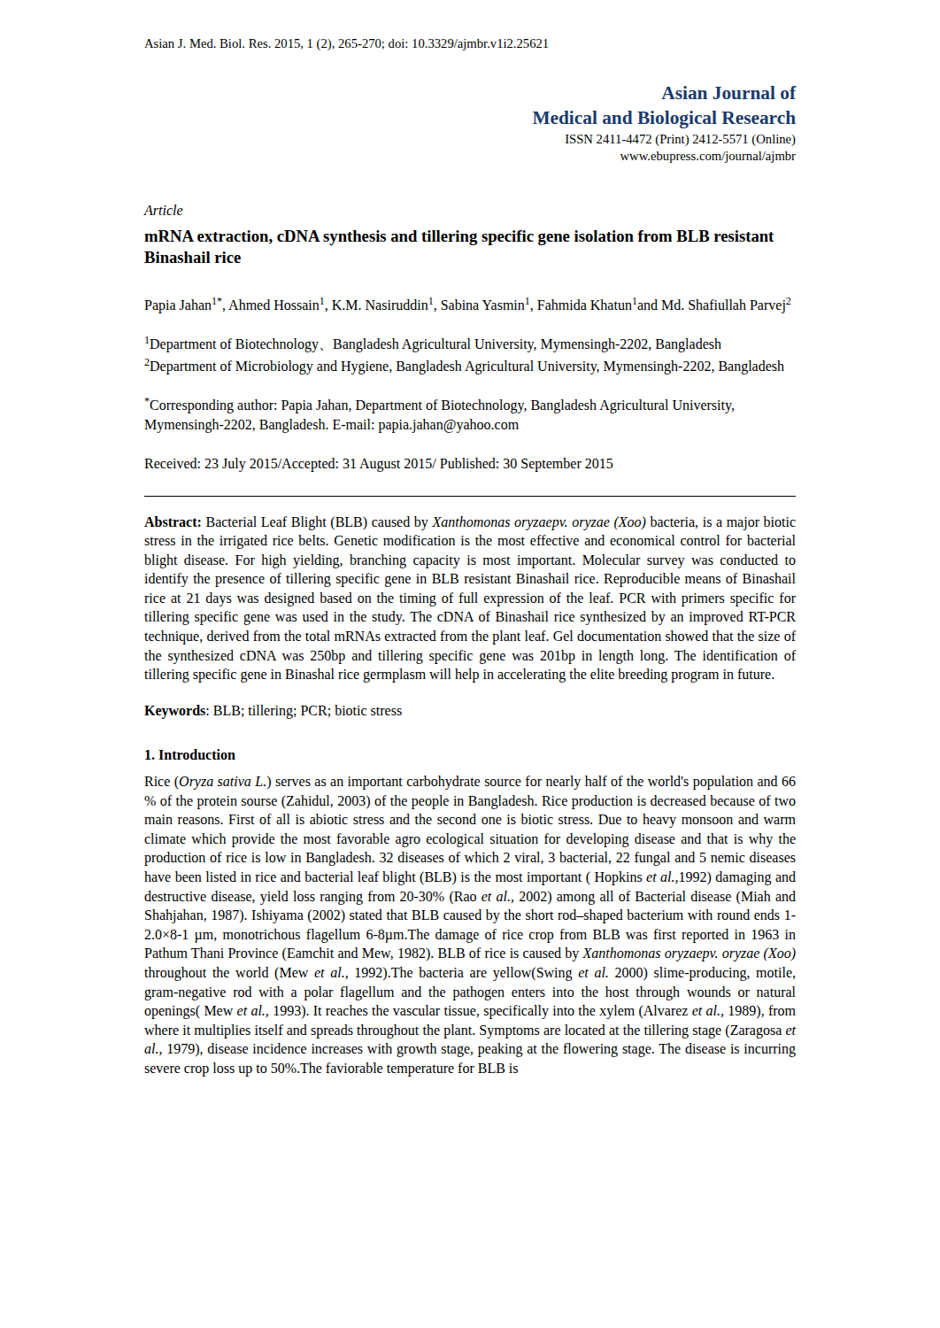Asian J. Med. Biol. Res. 2015, 1 (2), 265-270; doi: 10.3329/ajmbr.v1i2.25621
Asian Journal of Medical and Biological Research ISSN 2411-4472 (Print) 2412-5571 (Online) www.ebupress.com/journal/ajmbr
Article
mRNA extraction, cDNA synthesis and tillering specific gene isolation from BLB resistant Binashail rice
Papia Jahan1*, Ahmed Hossain1, K.M. Nasiruddin1, Sabina Yasmin1, Fahmida Khatun1and Md. Shafiullah Parvej2
1Department of Biotechnology、Bangladesh Agricultural University, Mymensingh-2202, Bangladesh
2Department of Microbiology and Hygiene, Bangladesh Agricultural University, Mymensingh-2202, Bangladesh
*Corresponding author: Papia Jahan, Department of Biotechnology, Bangladesh Agricultural University, Mymensingh-2202, Bangladesh. E-mail: papia.jahan@yahoo.com
Received: 23 July 2015/Accepted: 31 August 2015/ Published: 30 September 2015
Abstract: Bacterial Leaf Blight (BLB) caused by Xanthomonas oryzaepv. oryzae (Xoo) bacteria, is a major biotic stress in the irrigated rice belts. Genetic modification is the most effective and economical control for bacterial blight disease. For high yielding, branching capacity is most important. Molecular survey was conducted to identify the presence of tillering specific gene in BLB resistant Binashail rice. Reproducible means of Binashail rice at 21 days was designed based on the timing of full expression of the leaf. PCR with primers specific for tillering specific gene was used in the study. The cDNA of Binashail rice synthesized by an improved RT-PCR technique, derived from the total mRNAs extracted from the plant leaf. Gel documentation showed that the size of the synthesized cDNA was 250bp and tillering specific gene was 201bp in length long. The identification of tillering specific gene in Binashal rice germplasm will help in accelerating the elite breeding program in future.
Keywords: BLB; tillering; PCR; biotic stress
1. Introduction
Rice (Oryza sativa L.) serves as an important carbohydrate source for nearly half of the world's population and 66 % of the protein sourse (Zahidul, 2003) of the people in Bangladesh. Rice production is decreased because of two main reasons. First of all is abiotic stress and the second one is biotic stress. Due to heavy monsoon and warm climate which provide the most favorable agro ecological situation for developing disease and that is why the production of rice is low in Bangladesh. 32 diseases of which 2 viral, 3 bacterial, 22 fungal and 5 nemic diseases have been listed in rice and bacterial leaf blight (BLB) is the most important ( Hopkins et al., 1992) damaging and destructive disease, yield loss ranging from 20-30% (Rao et al., 2002) among all of Bacterial disease (Miah and Shahjahan, 1987). Ishiyama (2002) stated that BLB caused by the short rod–shaped bacterium with round ends 1-2.0×8-1 µm, monotrichous flagellum 6-8µm.The damage of rice crop from BLB was first reported in 1963 in Pathum Thani Province (Eamchit and Mew, 1982). BLB of rice is caused by Xanthomonas oryzaepv. oryzae (Xoo) throughout the world (Mew et al., 1992).The bacteria are yellow(Swing et al. 2000) slime-producing, motile, gram-negative rod with a polar flagellum and the pathogen enters into the host through wounds or natural openings( Mew et al., 1993). It reaches the vascular tissue, specifically into the xylem (Alvarez et al., 1989), from where it multiplies itself and spreads throughout the plant. Symptoms are located at the tillering stage (Zaragosa et al., 1979), disease incidence increases with growth stage, peaking at the flowering stage. The disease is incurring severe crop loss up to 50%.The faviorable temperature for BLB is